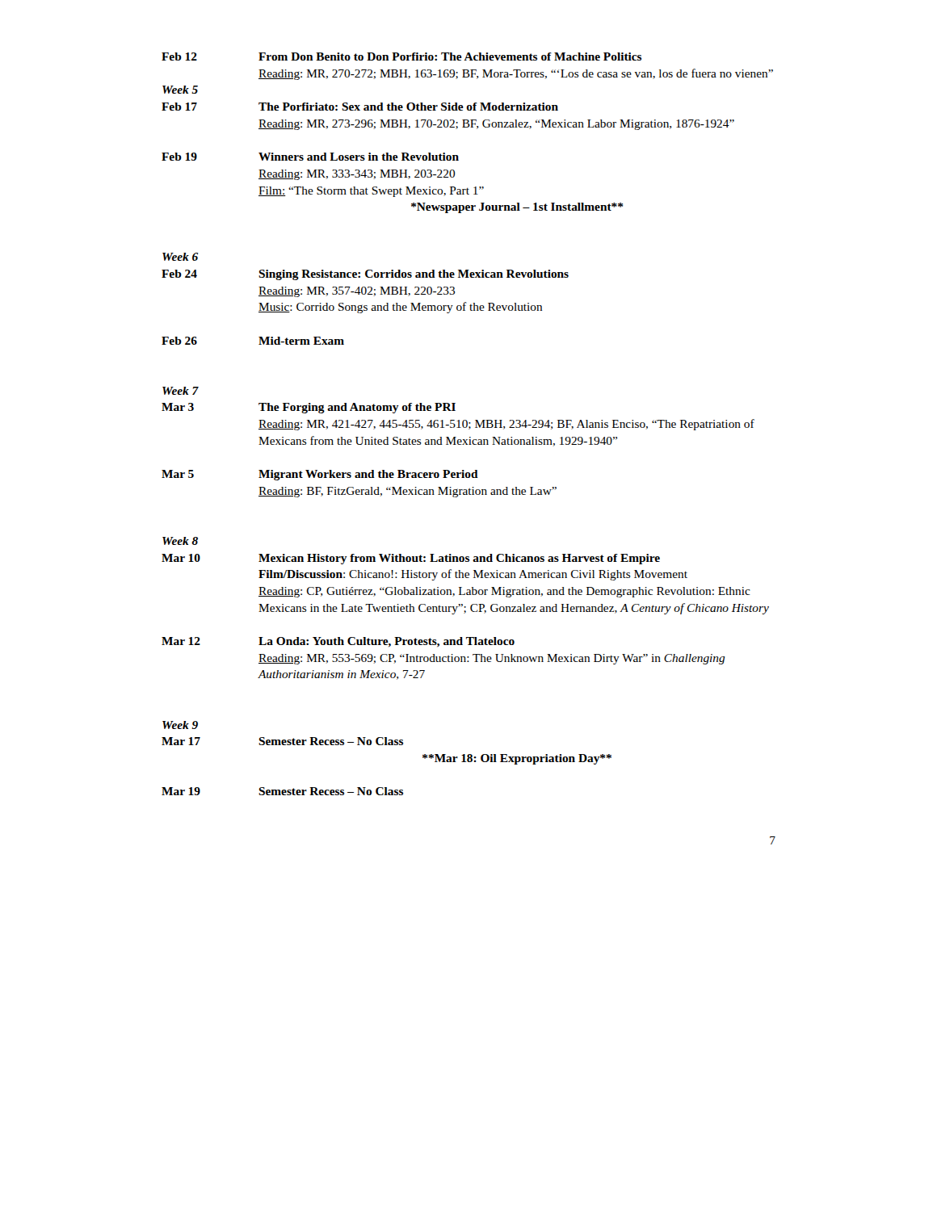Feb 12
From Don Benito to Don Porfirio: The Achievements of Machine Politics
Reading: MR, 270-272; MBH, 163-169; BF, Mora-Torres, “‘Los de casa se van, los de fuera no vienen”
Week 5
Feb 17
The Porfiriato: Sex and the Other Side of Modernization
Reading: MR, 273-296; MBH, 170-202; BF, Gonzalez, “Mexican Labor Migration, 1876-1924”
Feb 19
Winners and Losers in the Revolution
Reading: MR, 333-343; MBH, 203-220
Film: “The Storm that Swept Mexico, Part 1”
*Newspaper Journal – 1st Installment**
Week 6
Feb 24
Singing Resistance: Corridos and the Mexican Revolutions
Reading: MR, 357-402; MBH, 220-233
Music: Corrido Songs and the Memory of the Revolution
Feb 26
Mid-term Exam
Week 7
Mar 3
The Forging and Anatomy of the PRI
Reading: MR, 421-427, 445-455, 461-510; MBH, 234-294; BF, Alanis Enciso, “The Repatriation of Mexicans from the United States and Mexican Nationalism, 1929-1940”
Mar 5
Migrant Workers and the Bracero Period
Reading: BF, FitzGerald, “Mexican Migration and the Law”
Week 8
Mar 10
Mexican History from Without: Latinos and Chicanos as Harvest of Empire
Film/Discussion: Chicano!: History of the Mexican American Civil Rights Movement
Reading: CP, Gutiérrez, “Globalization, Labor Migration, and the Demographic Revolution: Ethnic Mexicans in the Late Twentieth Century”; CP, Gonzalez and Hernandez, A Century of Chicano History
Mar 12
La Onda: Youth Culture, Protests, and Tlateloco
Reading: MR, 553-569; CP, “Introduction: The Unknown Mexican Dirty War” in Challenging Authoritarianism in Mexico, 7-27
Week 9
Mar 17
Semester Recess – No Class
**Mar 18: Oil Expropriation Day**
Mar 19
Semester Recess – No Class
7